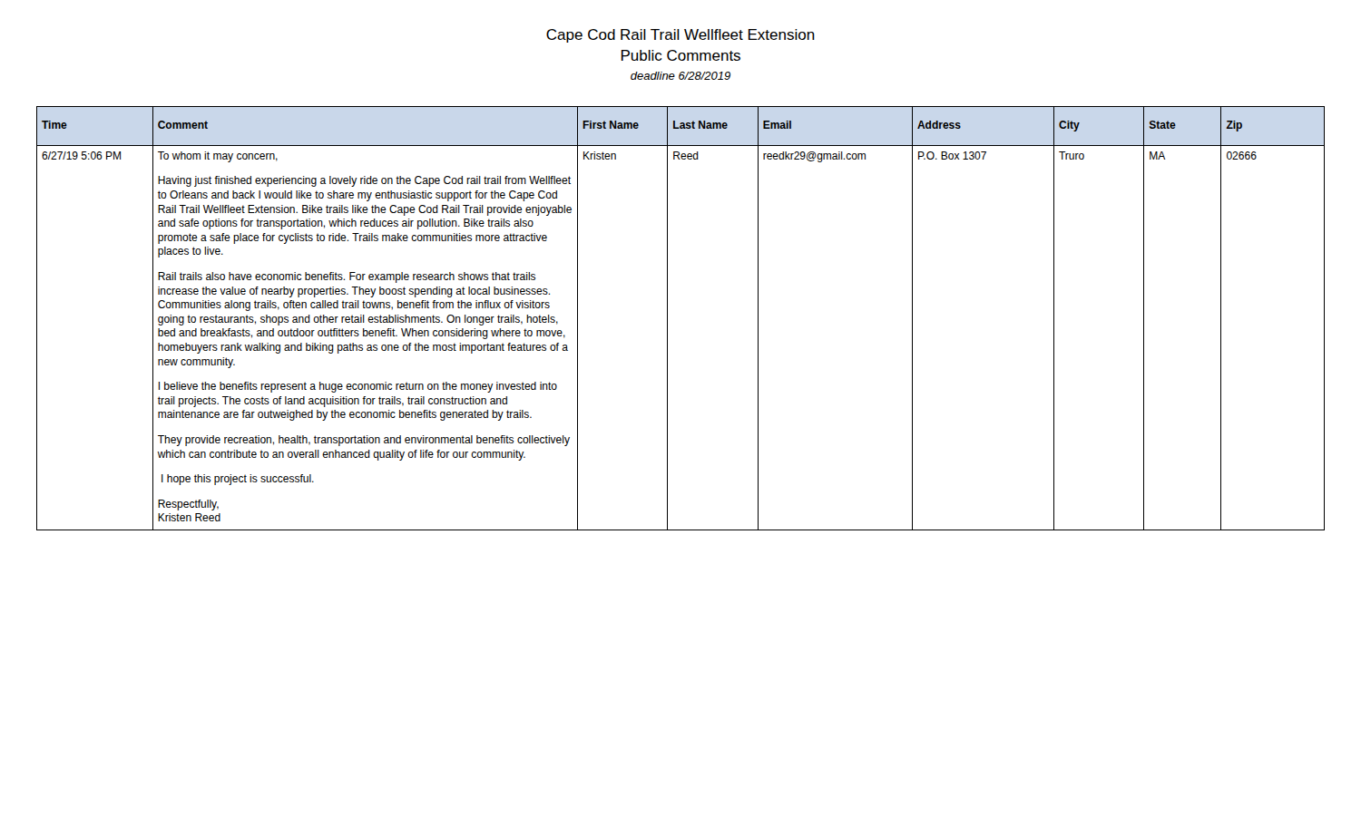Cape Cod Rail Trail Wellfleet Extension
Public Comments
deadline 6/28/2019
Public comments received for the Cape Cod Rail Trail Wellfleet Extension
| Time | Comment | First Name | Last Name | Email | Address | City | State | Zip |
| --- | --- | --- | --- | --- | --- | --- | --- | --- |
| 6/27/19 5:06 PM | To whom it may concern, Having just finished experiencing a lovely ride on the Cape Cod rail trail from Wellfleet to Orleans and back I would like to share my enthusiastic support for the Cape Cod Rail Trail Wellfleet Extension. Bike trails like the Cape Cod Rail Trail provide enjoyable and safe options for transportation, which reduces air pollution. Bike trails also promote a safe place for cyclists to ride. Trails make communities more attractive places to live. Rail trails also have economic benefits. For example research shows that trails increase the value of nearby properties. They boost spending at local businesses. Communities along trails, often called trail towns, benefit from the influx of visitors going to restaurants, shops and other retail establishments. On longer trails, hotels, bed and breakfasts, and outdoor outfitters benefit. When considering where to move, homebuyers rank walking and biking paths as one of the most important features of a new community. I believe the benefits represent a huge economic return on the money invested into trail projects. The costs of land acquisition for trails, trail construction and maintenance are far outweighed by the economic benefits generated by trails. They provide recreation, health, transportation and environmental benefits collectively which can contribute to an overall enhanced quality of life for our community. I hope this project is successful. Respectfully, Kristen Reed | Kristen | Reed | reedkr29@gmail.com | P.O. Box 1307 | Truro | MA | 02666 |